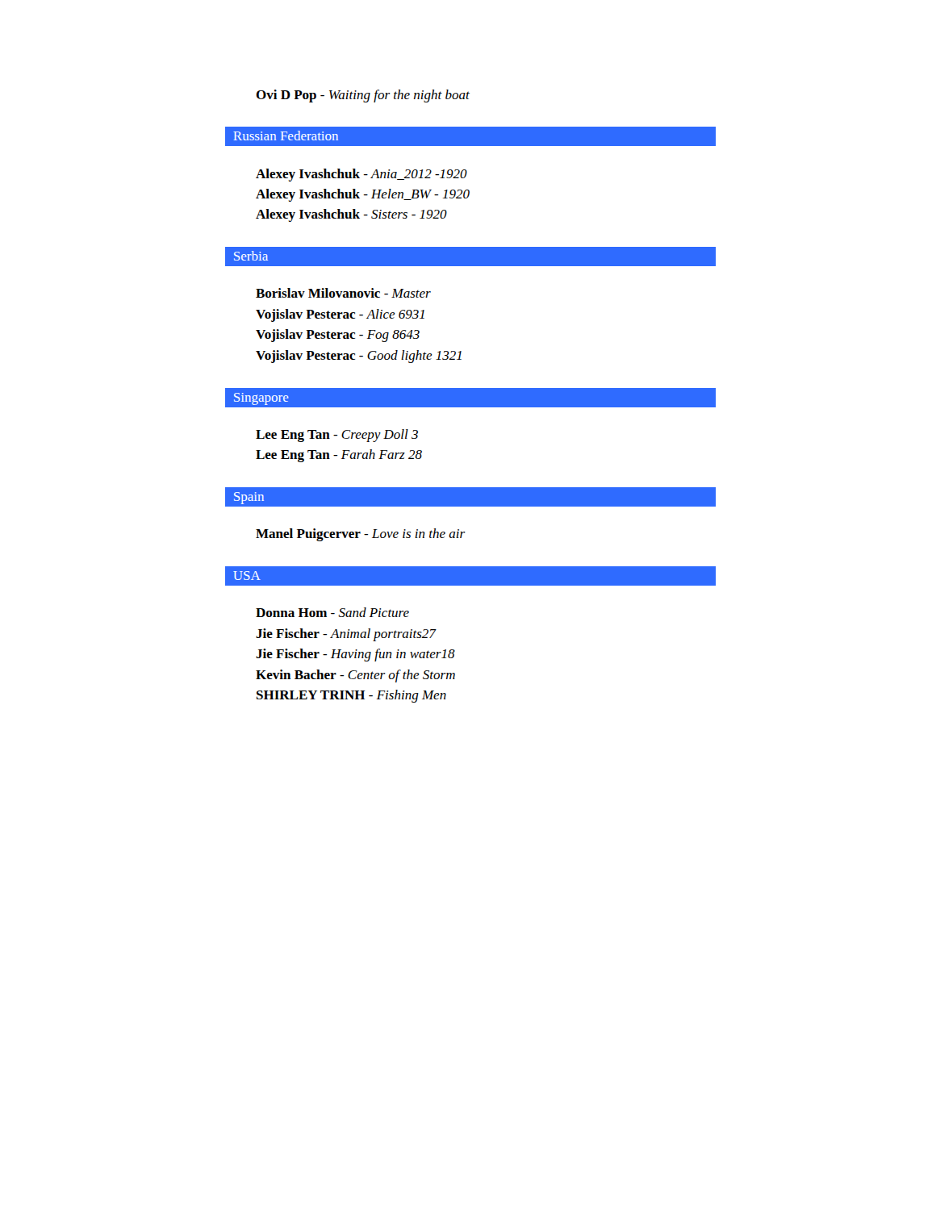Ovi D Pop - Waiting for the night boat
Russian Federation
Alexey Ivashchuk - Ania_2012 -1920
Alexey Ivashchuk - Helen_BW - 1920
Alexey Ivashchuk - Sisters - 1920
Serbia
Borislav Milovanovic - Master
Vojislav Pesterac - Alice 6931
Vojislav Pesterac - Fog 8643
Vojislav Pesterac - Good lighte 1321
Singapore
Lee Eng Tan - Creepy Doll 3
Lee Eng Tan - Farah Farz 28
Spain
Manel Puigcerver - Love is in the air
USA
Donna Hom - Sand Picture
Jie Fischer - Animal portraits27
Jie Fischer - Having fun in water18
Kevin Bacher - Center of the Storm
SHIRLEY TRINH - Fishing Men